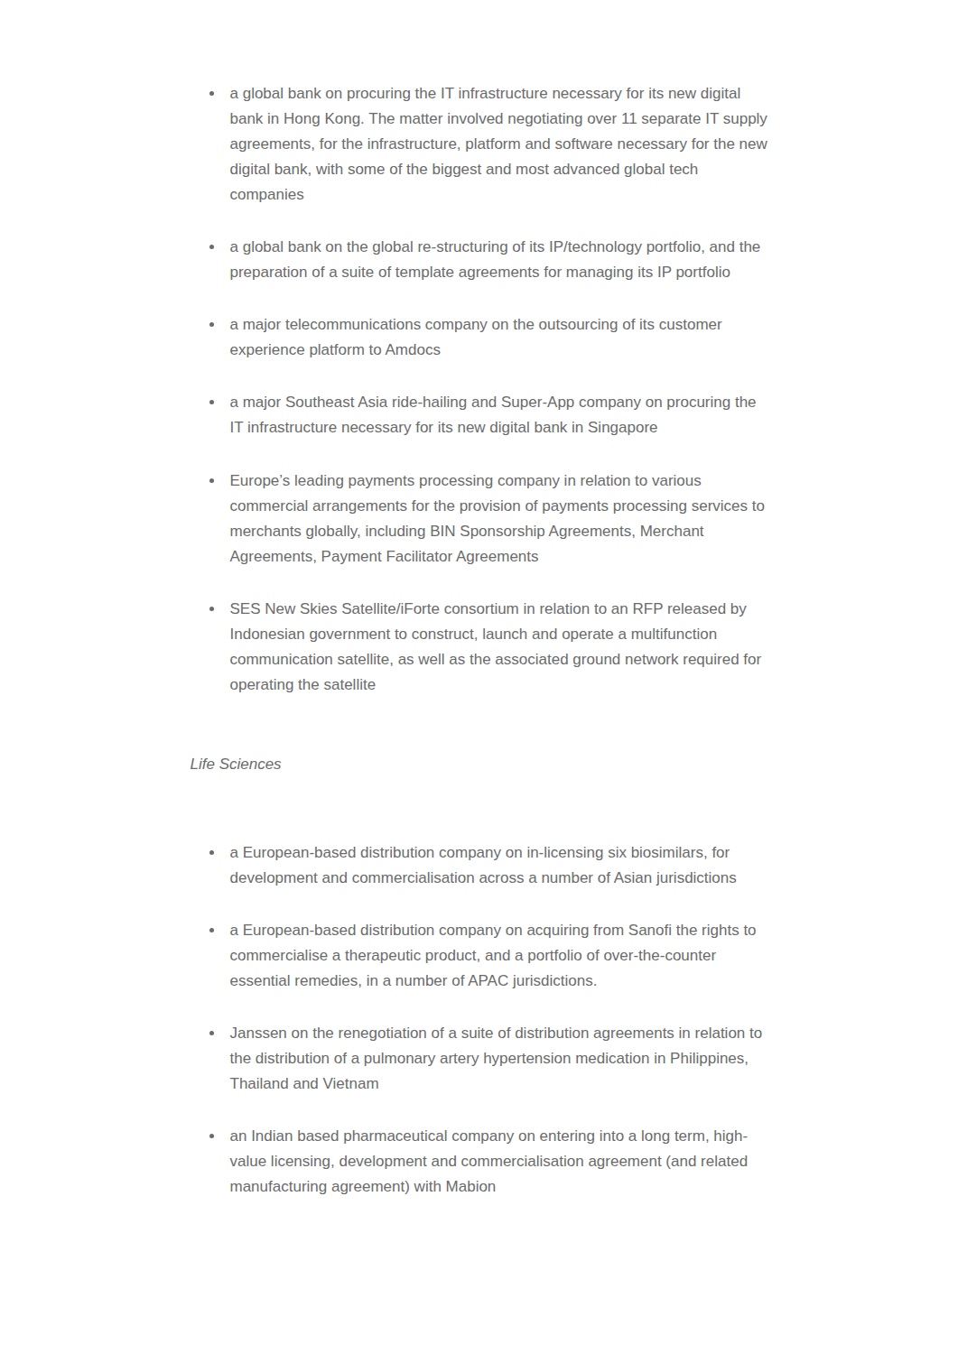a global bank on procuring the IT infrastructure necessary for its new digital bank in Hong Kong. The matter involved negotiating over 11 separate IT supply agreements, for the infrastructure, platform and software necessary for the new digital bank, with some of the biggest and most advanced global tech companies
a global bank on the global re-structuring of its IP/technology portfolio, and the preparation of a suite of template agreements for managing its IP portfolio
a major telecommunications company on the outsourcing of its customer experience platform to Amdocs
a major Southeast Asia ride-hailing and Super-App company on procuring the IT infrastructure necessary for its new digital bank in Singapore
Europe’s leading payments processing company in relation to various commercial arrangements for the provision of payments processing services to merchants globally, including BIN Sponsorship Agreements, Merchant Agreements, Payment Facilitator Agreements
SES New Skies Satellite/iForte consortium in relation to an RFP released by Indonesian government to construct, launch and operate a multifunction communication satellite, as well as the associated ground network required for operating the satellite
Life Sciences
a European-based distribution company on in-licensing six biosimilars, for development and commercialisation across a number of Asian jurisdictions
a European-based distribution company on acquiring from Sanofi the rights to commercialise a therapeutic product, and a portfolio of over-the-counter essential remedies, in a number of APAC jurisdictions.
Janssen on the renegotiation of a suite of distribution agreements in relation to the distribution of a pulmonary artery hypertension medication in Philippines, Thailand and Vietnam
an Indian based pharmaceutical company on entering into a long term, high-value licensing, development and commercialisation agreement (and related manufacturing agreement) with Mabion